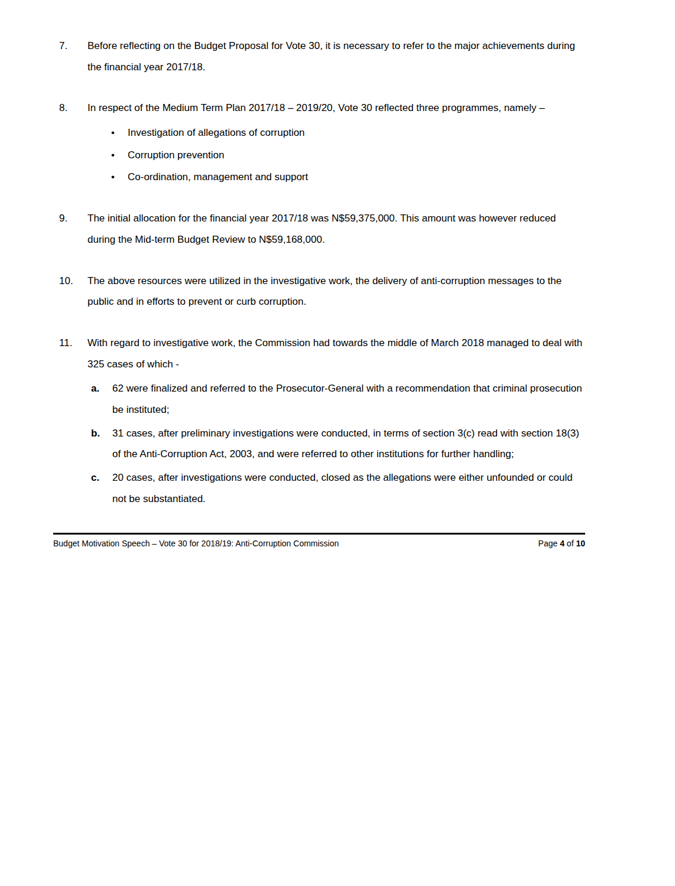Before reflecting on the Budget Proposal for Vote 30, it is necessary to refer to the major achievements during the financial year 2017/18.
In respect of the Medium Term Plan 2017/18 – 2019/20, Vote 30 reflected three programmes, namely –
Investigation of allegations of corruption
Corruption prevention
Co-ordination, management and support
The initial allocation for the financial year 2017/18 was N$59,375,000. This amount was however reduced during the Mid-term Budget Review to N$59,168,000.
The above resources were utilized in the investigative work, the delivery of anti-corruption messages to the public and in efforts to prevent or curb corruption.
With regard to investigative work, the Commission had towards the middle of March 2018 managed to deal with 325 cases of which -
62 were finalized and referred to the Prosecutor-General with a recommendation that criminal prosecution be instituted;
31 cases, after preliminary investigations were conducted, in terms of section 3(c) read with section 18(3) of the Anti-Corruption Act, 2003, and were referred to other institutions for further handling;
20 cases, after investigations were conducted, closed as the allegations were either unfounded or could not be substantiated.
Budget Motivation Speech – Vote 30 for 2018/19: Anti-Corruption Commission Page 4 of 10